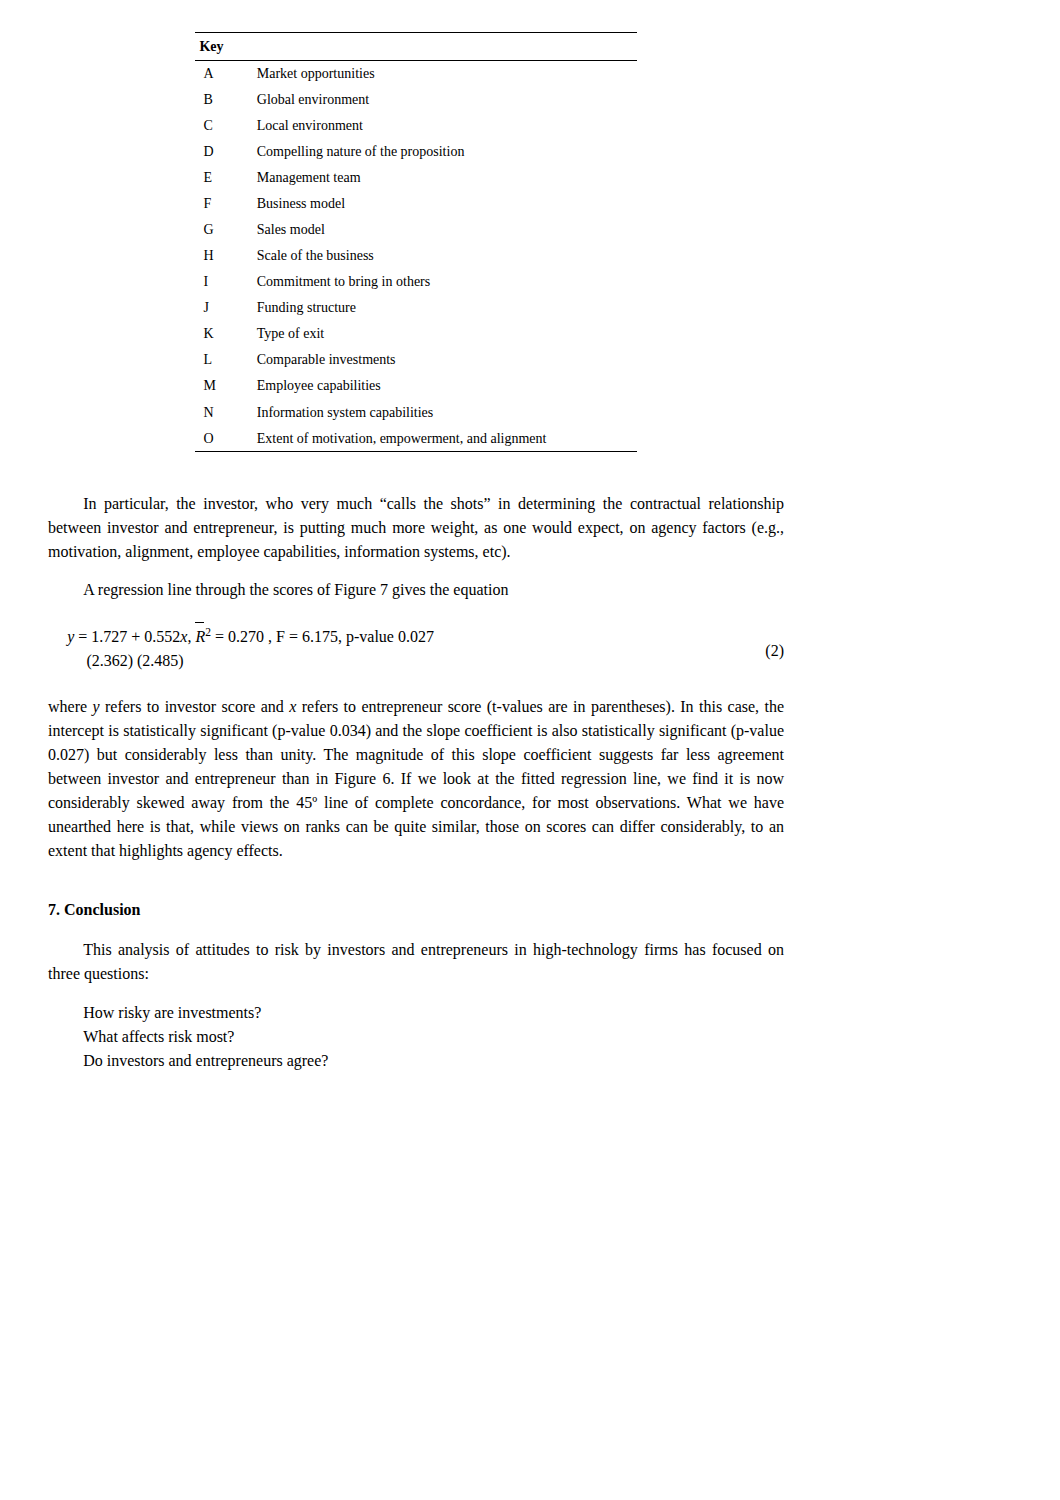Key
| A | Market opportunities |
| B | Global environment |
| C | Local environment |
| D | Compelling nature of the proposition |
| E | Management team |
| F | Business model |
| G | Sales model |
| H | Scale of the business |
| I | Commitment to bring in others |
| J | Funding structure |
| K | Type of exit |
| L | Comparable investments |
| M | Employee capabilities |
| N | Information system capabilities |
| O | Extent of motivation, empowerment, and alignment |
In particular, the investor, who very much “calls the shots” in determining the contractual relationship between investor and entrepreneur, is putting much more weight, as one would expect, on agency factors (e.g., motivation, alignment, employee capabilities, information systems, etc).
A regression line through the scores of Figure 7 gives the equation
y = 1.727 + 0.552x, R2 = 0.270 , F = 6.175, p-value 0.027
(2.362) (2.485)
(2)
where y refers to investor score and x refers to entrepreneur score (t-values are in parentheses). In this case, the intercept is statistically significant (p-value 0.034) and the slope coefficient is also statistically significant (p-value 0.027) but considerably less than unity. The magnitude of this slope coefficient suggests far less agreement between investor and entrepreneur than in Figure 6. If we look at the fitted regression line, we find it is now considerably skewed away from the 45º line of complete concordance, for most observations. What we have unearthed here is that, while views on ranks can be quite similar, those on scores can differ considerably, to an extent that highlights agency effects.
7. Conclusion
This analysis of attitudes to risk by investors and entrepreneurs in high-technology firms has focused on three questions:
How risky are investments?
What affects risk most?
Do investors and entrepreneurs agree?